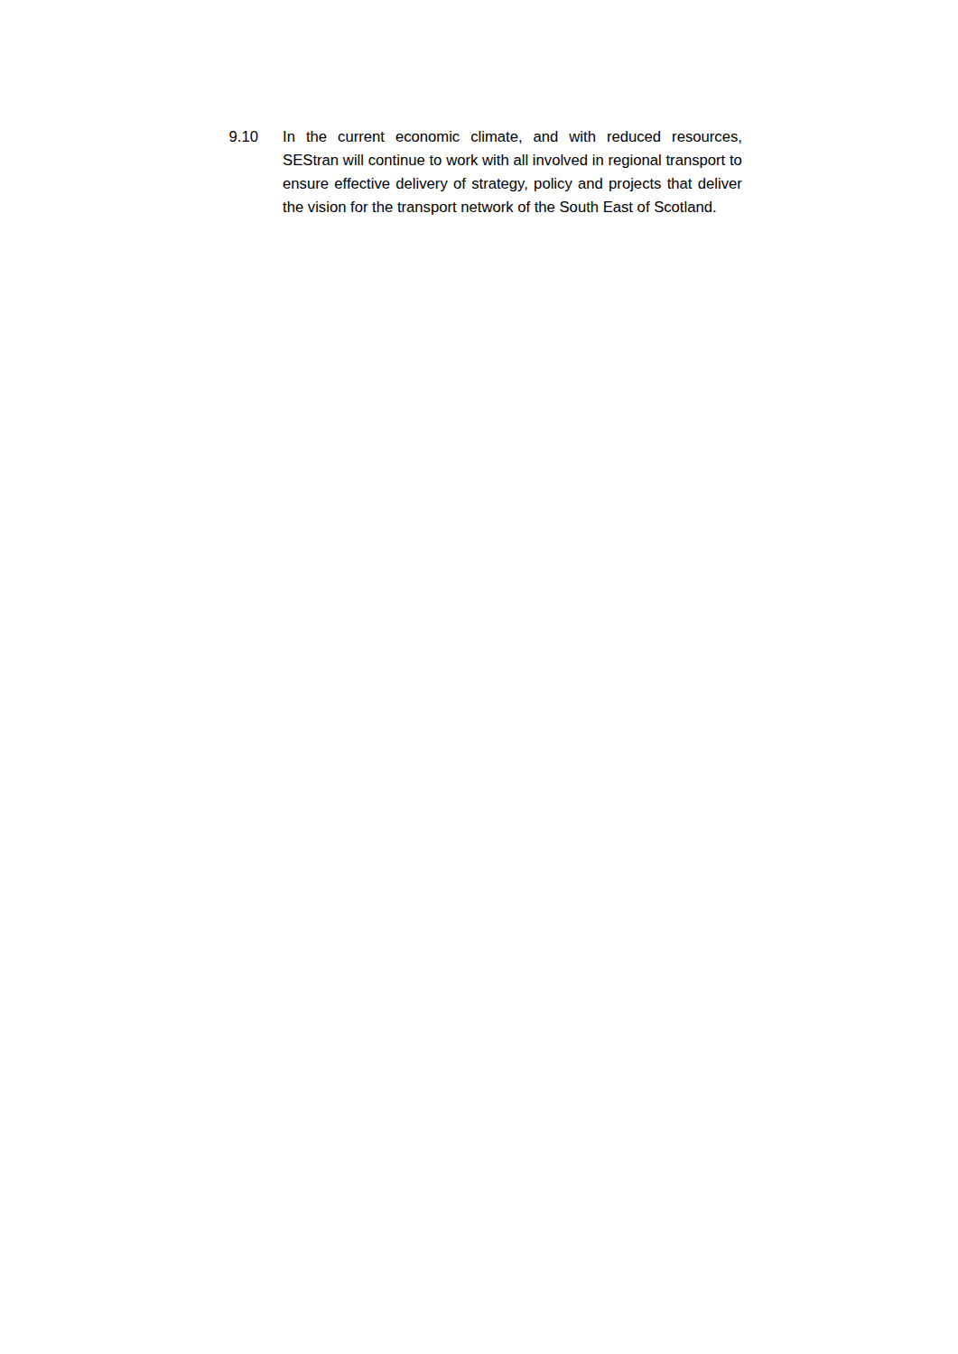9.10
In the current economic climate, and with reduced resources, SEStran will continue to work with all involved in regional transport to ensure effective delivery of strategy, policy and projects that deliver the vision for the transport network of the South East of Scotland.